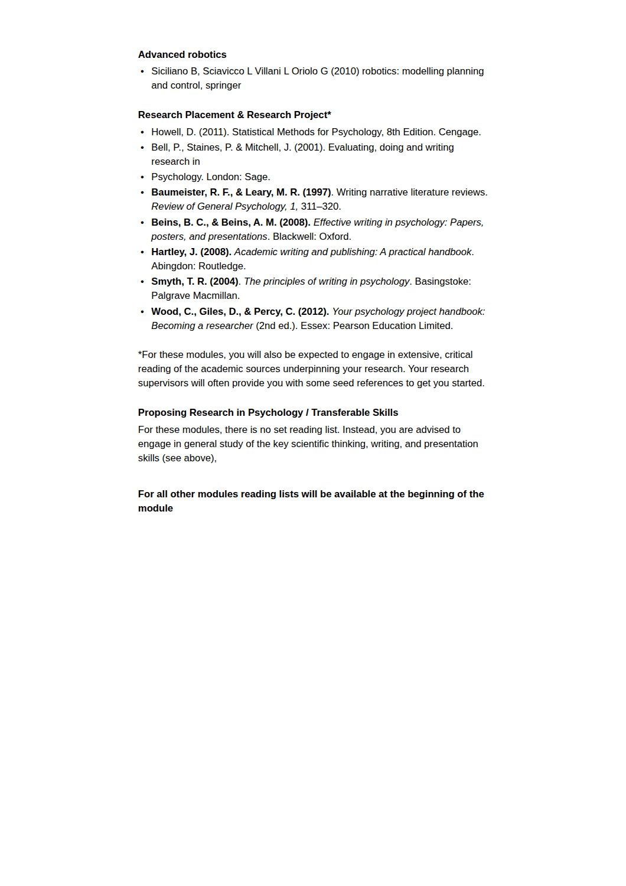Advanced robotics
Siciliano B, Sciavicco L Villani L Oriolo G (2010) robotics: modelling planning and control, springer
Research Placement & Research Project*
Howell, D. (2011). Statistical Methods for Psychology, 8th Edition. Cengage.
Bell, P., Staines, P. & Mitchell, J. (2001). Evaluating, doing and writing research in
Psychology. London: Sage.
Baumeister, R. F., & Leary, M. R. (1997). Writing narrative literature reviews. Review of General Psychology, 1, 311–320.
Beins, B. C., & Beins, A. M. (2008). Effective writing in psychology: Papers, posters, and presentations. Blackwell: Oxford.
Hartley, J. (2008). Academic writing and publishing: A practical handbook. Abingdon: Routledge.
Smyth, T. R. (2004). The principles of writing in psychology. Basingstoke: Palgrave Macmillan.
Wood, C., Giles, D., & Percy, C. (2012). Your psychology project handbook: Becoming a researcher (2nd ed.). Essex: Pearson Education Limited.
*For these modules, you will also be expected to engage in extensive, critical reading of the academic sources underpinning your research. Your research supervisors will often provide you with some seed references to get you started.
Proposing Research in Psychology / Transferable Skills
For these modules, there is no set reading list. Instead, you are advised to engage in general study of the key scientific thinking, writing, and presentation skills (see above),
For all other modules reading lists will be available at the beginning of the module